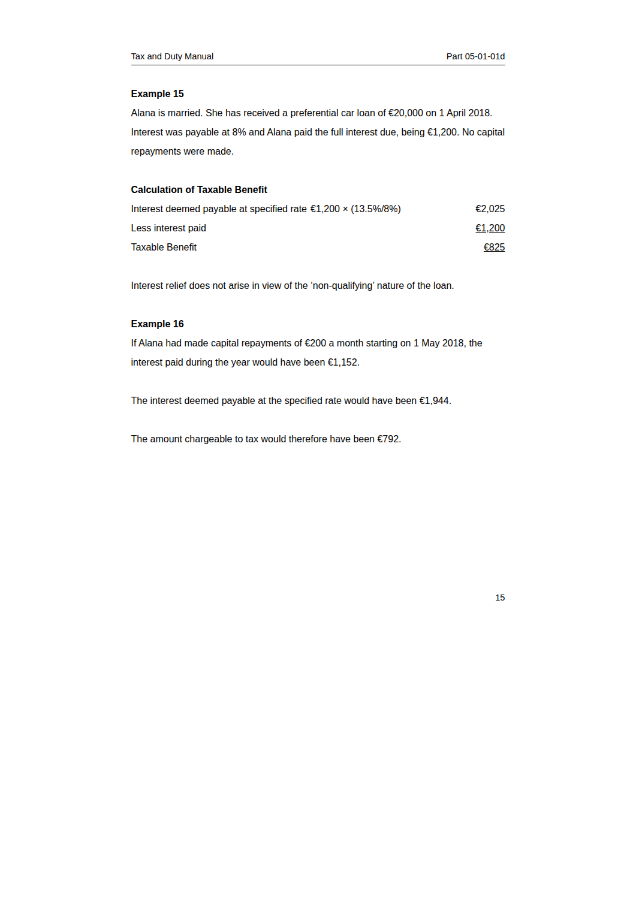Tax and Duty Manual Part 05-01-01d
Example 15
Alana is married. She has received a preferential car loan of €20,000 on 1 April 2018. Interest was payable at 8% and Alana paid the full interest due, being €1,200. No capital repayments were made.
Calculation of Taxable Benefit
| Interest deemed payable at specified rate | €1,200 × (13.5%/8%) | €2,025 |
| Less interest paid | | €1,200 |
| Taxable Benefit | | €825 |
Interest relief does not arise in view of the ‘non-qualifying’ nature of the loan.
Example 16
If Alana had made capital repayments of €200 a month starting on 1 May 2018, the interest paid during the year would have been €1,152.
The interest deemed payable at the specified rate would have been €1,944.
The amount chargeable to tax would therefore have been €792.
15